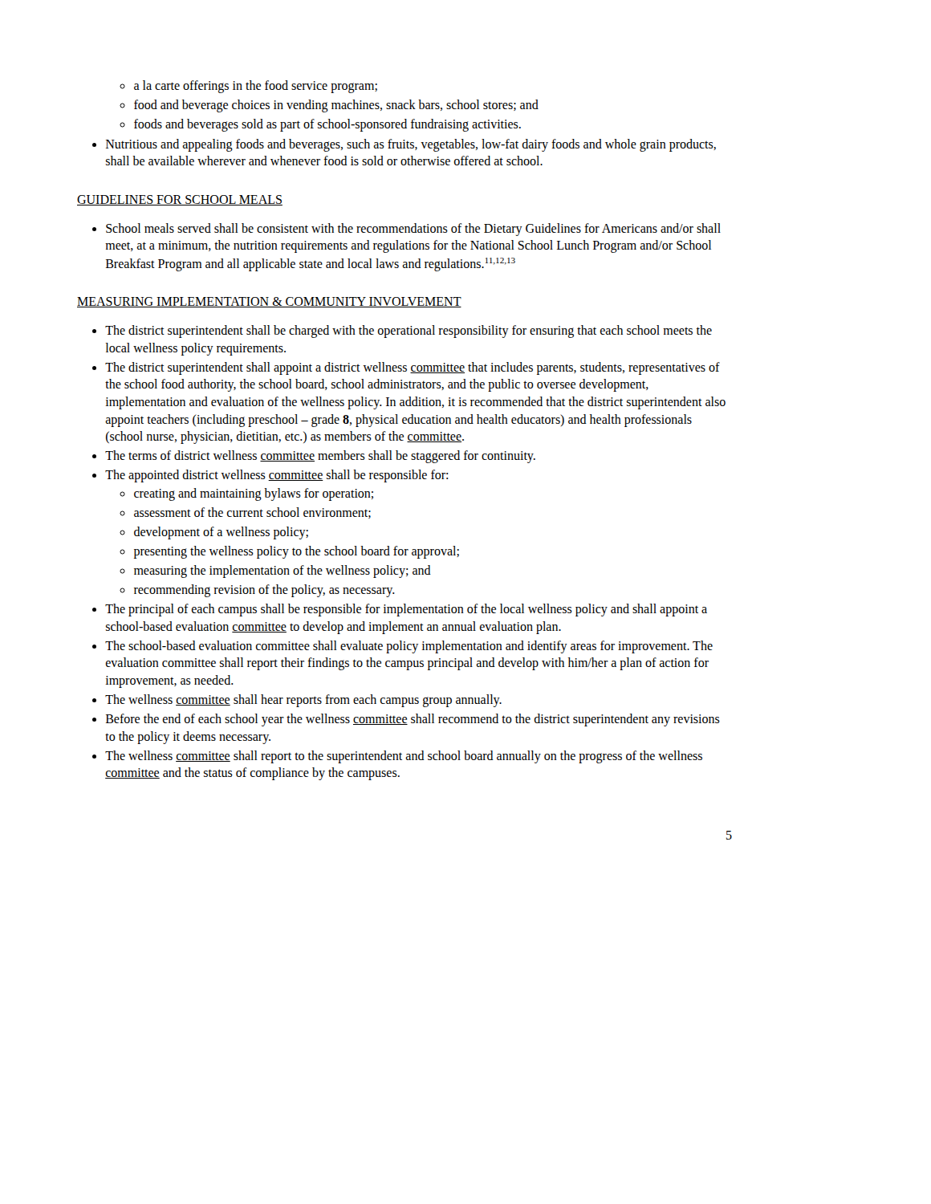a la carte offerings in the food service program;
food and beverage choices in vending machines, snack bars, school stores; and
foods and beverages sold as part of school-sponsored fundraising activities.
Nutritious and appealing foods and beverages, such as fruits, vegetables, low-fat dairy foods and whole grain products, shall be available wherever and whenever food is sold or otherwise offered at school.
GUIDELINES FOR SCHOOL MEALS
School meals served shall be consistent with the recommendations of the Dietary Guidelines for Americans and/or shall meet, at a minimum, the nutrition requirements and regulations for the National School Lunch Program and/or School Breakfast Program and all applicable state and local laws and regulations.11,12,13
MEASURING IMPLEMENTATION & COMMUNITY INVOLVEMENT
The district superintendent shall be charged with the operational responsibility for ensuring that each school meets the local wellness policy requirements.
The district superintendent shall appoint a district wellness committee that includes parents, students, representatives of the school food authority, the school board, school administrators, and the public to oversee development, implementation and evaluation of the wellness policy. In addition, it is recommended that the district superintendent also appoint teachers (including preschool – grade 8, physical education and health educators) and health professionals (school nurse, physician, dietitian, etc.) as members of the committee.
The terms of district wellness committee members shall be staggered for continuity.
The appointed district wellness committee shall be responsible for:
creating and maintaining bylaws for operation;
assessment of the current school environment;
development of a wellness policy;
presenting the wellness policy to the school board for approval;
measuring the implementation of the wellness policy; and
recommending revision of the policy, as necessary.
The principal of each campus shall be responsible for implementation of the local wellness policy and shall appoint a school-based evaluation committee to develop and implement an annual evaluation plan.
The school-based evaluation committee shall evaluate policy implementation and identify areas for improvement. The evaluation committee shall report their findings to the campus principal and develop with him/her a plan of action for improvement, as needed.
The wellness committee shall hear reports from each campus group annually.
Before the end of each school year the wellness committee shall recommend to the district superintendent any revisions to the policy it deems necessary.
The wellness committee shall report to the superintendent and school board annually on the progress of the wellness committee and the status of compliance by the campuses.
5